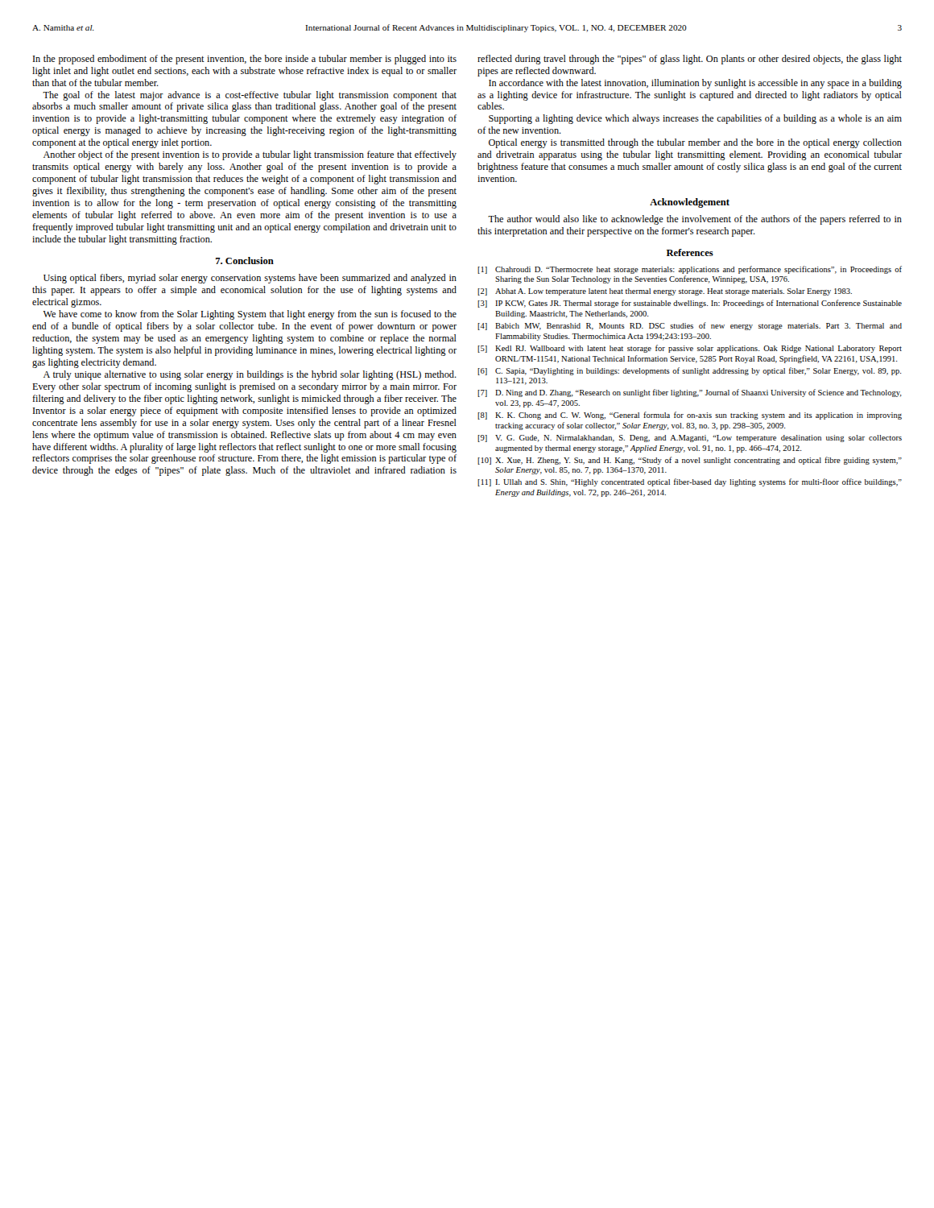A. Namitha et al. International Journal of Recent Advances in Multidisciplinary Topics, VOL. 1, NO. 4, DECEMBER 2020 3
In the proposed embodiment of the present invention, the bore inside a tubular member is plugged into its light inlet and light outlet end sections, each with a substrate whose refractive index is equal to or smaller than that of the tubular member.
The goal of the latest major advance is a cost-effective tubular light transmission component that absorbs a much smaller amount of private silica glass than traditional glass. Another goal of the present invention is to provide a light-transmitting tubular component where the extremely easy integration of optical energy is managed to achieve by increasing the light-receiving region of the light-transmitting component at the optical energy inlet portion.
Another object of the present invention is to provide a tubular light transmission feature that effectively transmits optical energy with barely any loss. Another goal of the present invention is to provide a component of tubular light transmission that reduces the weight of a component of light transmission and gives it flexibility, thus strengthening the component's ease of handling. Some other aim of the present invention is to allow for the long - term preservation of optical energy consisting of the transmitting elements of tubular light referred to above. An even more aim of the present invention is to use a frequently improved tubular light transmitting unit and an optical energy compilation and drivetrain unit to include the tubular light transmitting fraction.
7. Conclusion
Using optical fibers, myriad solar energy conservation systems have been summarized and analyzed in this paper. It appears to offer a simple and economical solution for the use of lighting systems and electrical gizmos.
We have come to know from the Solar Lighting System that light energy from the sun is focused to the end of a bundle of optical fibers by a solar collector tube. In the event of power downturn or power reduction, the system may be used as an emergency lighting system to combine or replace the normal lighting system. The system is also helpful in providing luminance in mines, lowering electrical lighting or gas lighting electricity demand.
A truly unique alternative to using solar energy in buildings is the hybrid solar lighting (HSL) method. Every other solar spectrum of incoming sunlight is premised on a secondary mirror by a main mirror. For filtering and delivery to the fiber optic lighting network, sunlight is mimicked through a fiber receiver. The Inventor is a solar energy piece of equipment with composite intensified lenses to provide an optimized concentrate lens assembly for use in a solar energy system. Uses only the central part of a linear Fresnel lens where the optimum value of transmission is obtained. Reflective slats up from about 4 cm may even have different widths. A plurality of large light reflectors that reflect sunlight to one or more small focusing reflectors comprises the solar greenhouse roof structure. From there, the light emission is particular type of device through the edges of "pipes" of plate glass. Much of the ultraviolet and infrared radiation is reflected during travel through the "pipes" of glass light. On plants or other desired objects, the glass light pipes are reflected downward.
In accordance with the latest innovation, illumination by sunlight is accessible in any space in a building as a lighting device for infrastructure. The sunlight is captured and directed to light radiators by optical cables.
Supporting a lighting device which always increases the capabilities of a building as a whole is an aim of the new invention.
Optical energy is transmitted through the tubular member and the bore in the optical energy collection and drivetrain apparatus using the tubular light transmitting element. Providing an economical tubular brightness feature that consumes a much smaller amount of costly silica glass is an end goal of the current invention.
Acknowledgement
The author would also like to acknowledge the involvement of the authors of the papers referred to in this interpretation and their perspective on the former's research paper.
References
Chahroudi D. “Thermocrete heat storage materials: applications and performance specifications”, in Proceedings of Sharing the Sun Solar Technology in the Seventies Conference, Winnipeg, USA, 1976.
Abhat A. Low temperature latent heat thermal energy storage. Heat storage materials. Solar Energy 1983.
IP KCW, Gates JR. Thermal storage for sustainable dwellings. In: Proceedings of International Conference Sustainable Building. Maastricht, The Netherlands, 2000.
Babich MW, Benrashid R, Mounts RD. DSC studies of new energy storage materials. Part 3. Thermal and Flammability Studies. Thermochimica Acta 1994;243:193–200.
Kedl RJ. Wallboard with latent heat storage for passive solar applications. Oak Ridge National Laboratory Report ORNL/TM-11541, National Technical Information Service, 5285 Port Royal Road, Springfield, VA 22161, USA,1991.
C. Sapia, “Daylighting in buildings: developments of sunlight addressing by optical fiber,” Solar Energy, vol. 89, pp. 113–121, 2013.
D. Ning and D. Zhang, “Research on sunlight fiber lighting,” Journal of Shaanxi University of Science and Technology, vol. 23, pp. 45–47, 2005.
K. K. Chong and C. W. Wong, “General formula for on-axis sun tracking system and its application in improving tracking accuracy of solar collector,” Solar Energy, vol. 83, no. 3, pp. 298–305, 2009.
V. G. Gude, N. Nirmalakhandan, S. Deng, and A.Maganti, “Low temperature desalination using solar collectors augmented by thermal energy storage,” Applied Energy, vol. 91, no. 1, pp. 466–474, 2012.
X. Xue, H. Zheng, Y. Su, and H. Kang, “Study of a novel sunlight concentrating and optical fibre guiding system,” Solar Energy, vol. 85, no. 7, pp. 1364–1370, 2011.
I. Ullah and S. Shin, “Highly concentrated optical fiber-based day lighting systems for multi-floor office buildings,” Energy and Buildings, vol. 72, pp. 246–261, 2014.